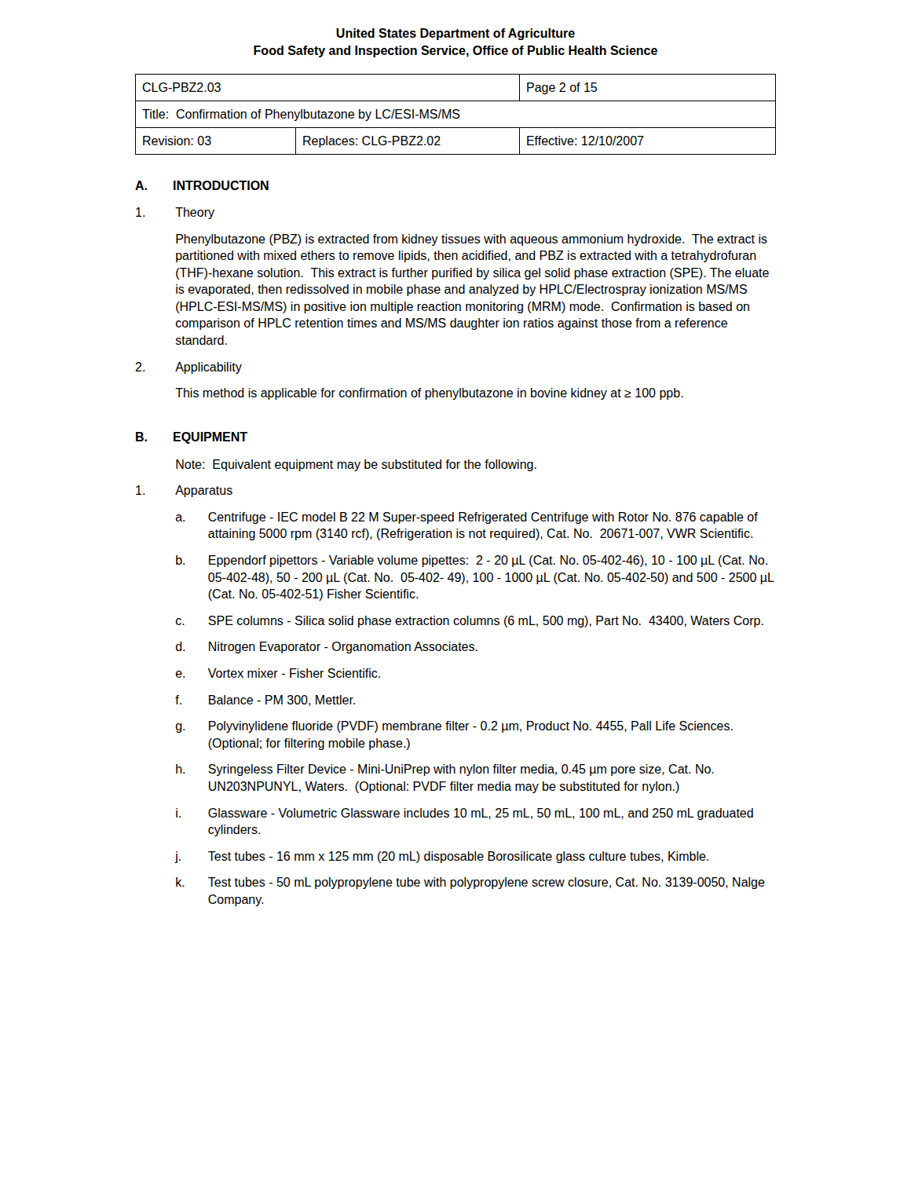United States Department of Agriculture
Food Safety and Inspection Service, Office of Public Health Science
| CLG-PBZ2.03 | Page 2 of 15 |
| Title: Confirmation of Phenylbutazone by LC/ESI-MS/MS |
| / Revision: 03 / Replaces: CLG-PBZ2.02 / Effective: 12/10/2007 / |
A.  INTRODUCTION
| 1. | Theory Phenylbutazone (PBZ) is extracted from kidney tissues with aqueous ammonium hydroxide. The extract is partitioned with mixed ethers to remove lipids, then acidified, and PBZ is extracted with a tetrahydrofuran (THF)-hexane solution. This extract is further purified by silica gel solid phase extraction (SPE). The eluate is evaporated, then redissolved in mobile phase and analyzed by HPLC/Electrospray ionization MS/MS (HPLC-ESI-MS/MS) in positive ion multiple reaction monitoring (MRM) mode. Confirmation is based on comparison of HPLC retention times and MS/MS daughter ion ratios against those from a reference standard. |
| 2. | Applicability This method is applicable for confirmation of phenylbutazone in bovine kidney at ≥ 100 ppb. |
B.  EQUIPMENT
Note: Equivalent equipment may be substituted for the following.
| 1. | Apparatus / a. / Centrifuge - IEC model B 22 M Super-speed Refrigerated Centrifuge with Rotor No. 876 capable of attaining 5000 rpm (3140 rcf), (Refrigeration is not required), Cat. No. 20671-007, VWR Scientific. / / b. / Eppendorf pipettors - Variable volume pipettes: 2 - 20 µL (Cat. No. 05-402-46), 10 - 100 µL (Cat. No. 05-402-48), 50 - 200 µL (Cat. No. 05-402- 49), 100 - 1000 µL (Cat. No. 05-402-50) and 500 - 2500 µL (Cat. No. 05-402-51) Fisher Scientific. / / c. / SPE columns - Silica solid phase extraction columns (6 mL, 500 mg), Part No. 43400, Waters Corp. / / d. / Nitrogen Evaporator - Organomation Associates. / / e. / Vortex mixer - Fisher Scientific. / / f. / Balance - PM 300, Mettler. / / g. / Polyvinylidene fluoride (PVDF) membrane filter - 0.2 µm, Product No. 4455, Pall Life Sciences. (Optional; for filtering mobile phase.) / / h. / Syringeless Filter Device - Mini-UniPrep with nylon filter media, 0.45 µm pore size, Cat. No. UN203NPUNYL, Waters. (Optional: PVDF filter media may be substituted for nylon.) / / i. / Glassware - Volumetric Glassware includes 10 mL, 25 mL, 50 mL, 100 mL, and 250 mL graduated cylinders. / / j. / Test tubes - 16 mm x 125 mm (20 mL) disposable Borosilicate glass culture tubes, Kimble. / / k. / Test tubes - 50 mL polypropylene tube with polypropylene screw closure, Cat. No. 3139-0050, Nalge Company. / |